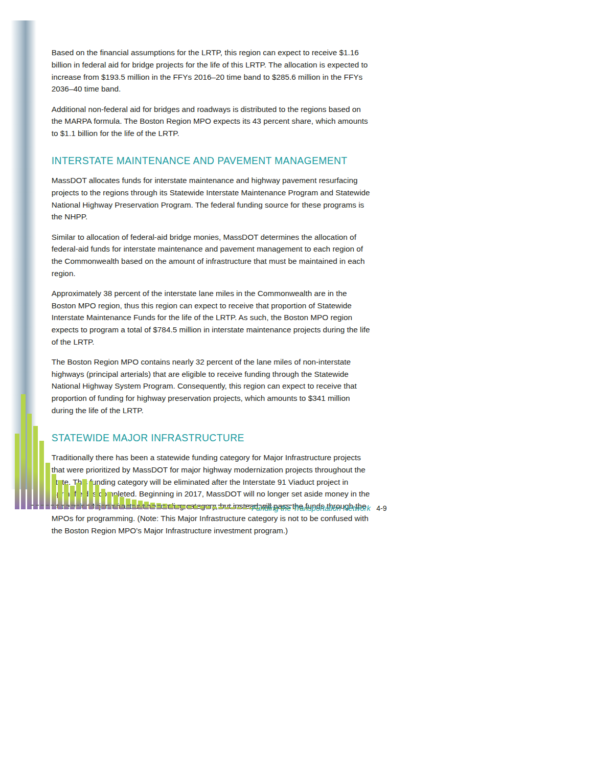Based on the financial assumptions for the LRTP, this region can expect to receive $1.16 billion in federal aid for bridge projects for the life of this LRTP. The allocation is expected to increase from $193.5 million in the FFYs 2016–20 time band to $285.6 million in the FFYs 2036–40 time band.
Additional non-federal aid for bridges and roadways is distributed to the regions based on the MARPA formula. The Boston Region MPO expects its 43 percent share, which amounts to $1.1 billion for the life of the LRTP.
Interstate Maintenance and Pavement Management
MassDOT allocates funds for interstate maintenance and highway pavement resurfacing projects to the regions through its Statewide Interstate Maintenance Program and Statewide National Highway Preservation Program. The federal funding source for these programs is the NHPP.
Similar to allocation of federal-aid bridge monies, MassDOT determines the allocation of federal-aid funds for interstate maintenance and pavement management to each region of the Commonwealth based on the amount of infrastructure that must be maintained in each region.
Approximately 38 percent of the interstate lane miles in the Commonwealth are in the Boston MPO region, thus this region can expect to receive that proportion of Statewide Interstate Maintenance Funds for the life of the LRTP. As such, the Boston MPO region expects to program a total of $784.5 million in interstate maintenance projects during the life of the LRTP.
The Boston Region MPO contains nearly 32 percent of the lane miles of non-interstate highways (principal arterials) that are eligible to receive funding through the Statewide National Highway System Program. Consequently, this region can expect to receive that proportion of funding for highway preservation projects, which amounts to $341 million during the life of the LRTP.
Statewide Major Infrastructure
Traditionally there has been a statewide funding category for Major Infrastructure projects that were prioritized by MassDOT for major highway modernization projects throughout the state. This funding category will be eliminated after the Interstate 91 Viaduct project in Springfield is completed. Beginning in 2017, MassDOT will no longer set aside money in the Statewide Major Infrastructure funding category, but instead will pass the funds through the MPOs for programming. (Note: This Major Infrastructure category is not to be confused with the Boston Region MPO’s Major Infrastructure investment program.)
Funding the Transportation Network 4-9